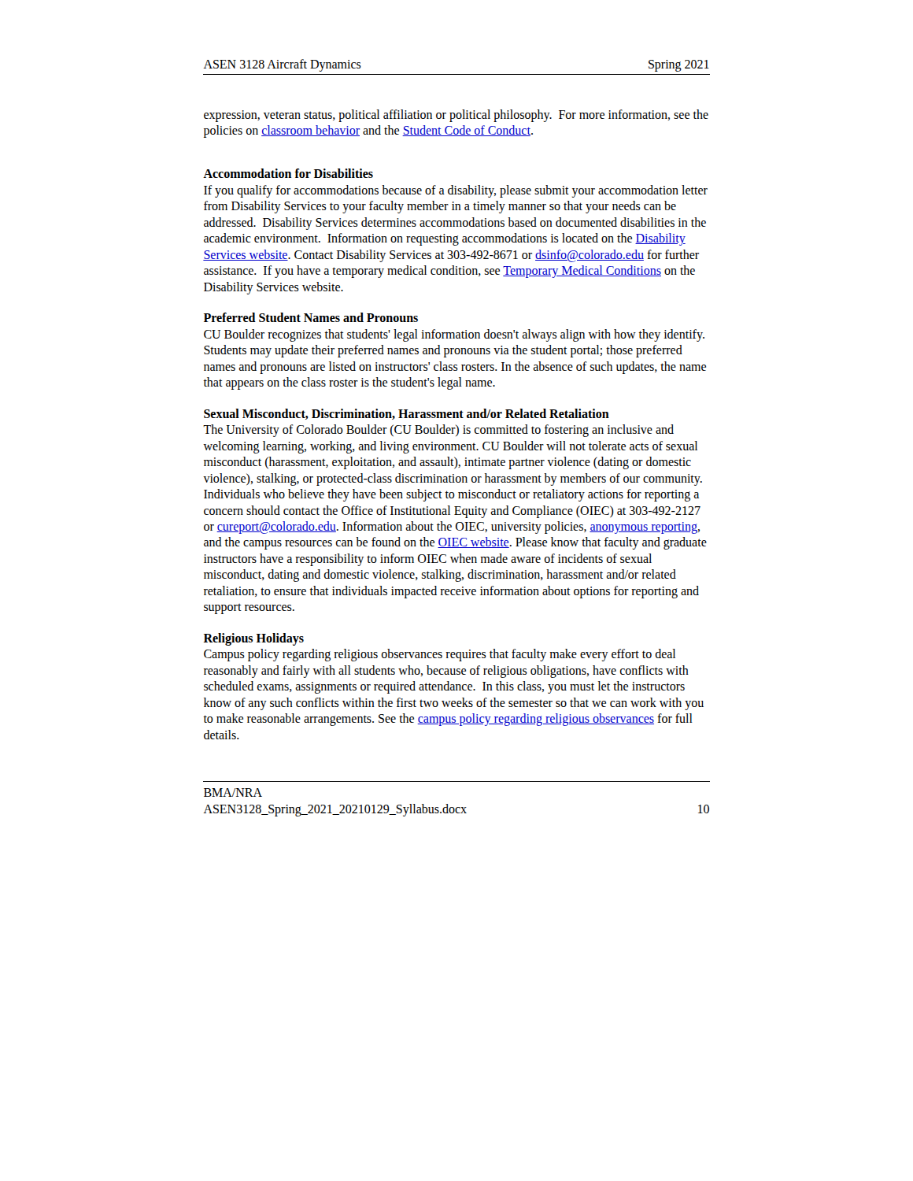ASEN 3128 Aircraft Dynamics
Spring 2021
expression, veteran status, political affiliation or political philosophy. For more information, see the policies on classroom behavior and the Student Code of Conduct.
Accommodation for Disabilities
If you qualify for accommodations because of a disability, please submit your accommodation letter from Disability Services to your faculty member in a timely manner so that your needs can be addressed. Disability Services determines accommodations based on documented disabilities in the academic environment. Information on requesting accommodations is located on the Disability Services website. Contact Disability Services at 303-492-8671 or dsinfo@colorado.edu for further assistance. If you have a temporary medical condition, see Temporary Medical Conditions on the Disability Services website.
Preferred Student Names and Pronouns
CU Boulder recognizes that students' legal information doesn't always align with how they identify. Students may update their preferred names and pronouns via the student portal; those preferred names and pronouns are listed on instructors' class rosters. In the absence of such updates, the name that appears on the class roster is the student's legal name.
Sexual Misconduct, Discrimination, Harassment and/or Related Retaliation
The University of Colorado Boulder (CU Boulder) is committed to fostering an inclusive and welcoming learning, working, and living environment. CU Boulder will not tolerate acts of sexual misconduct (harassment, exploitation, and assault), intimate partner violence (dating or domestic violence), stalking, or protected-class discrimination or harassment by members of our community. Individuals who believe they have been subject to misconduct or retaliatory actions for reporting a concern should contact the Office of Institutional Equity and Compliance (OIEC) at 303-492-2127 or cureport@colorado.edu. Information about the OIEC, university policies, anonymous reporting, and the campus resources can be found on the OIEC website. Please know that faculty and graduate instructors have a responsibility to inform OIEC when made aware of incidents of sexual misconduct, dating and domestic violence, stalking, discrimination, harassment and/or related retaliation, to ensure that individuals impacted receive information about options for reporting and support resources.
Religious Holidays
Campus policy regarding religious observances requires that faculty make every effort to deal reasonably and fairly with all students who, because of religious obligations, have conflicts with scheduled exams, assignments or required attendance. In this class, you must let the instructors know of any such conflicts within the first two weeks of the semester so that we can work with you to make reasonable arrangements. See the campus policy regarding religious observances for full details.
BMA/NRA
ASEN3128_Spring_2021_20210129_Syllabus.docx 10